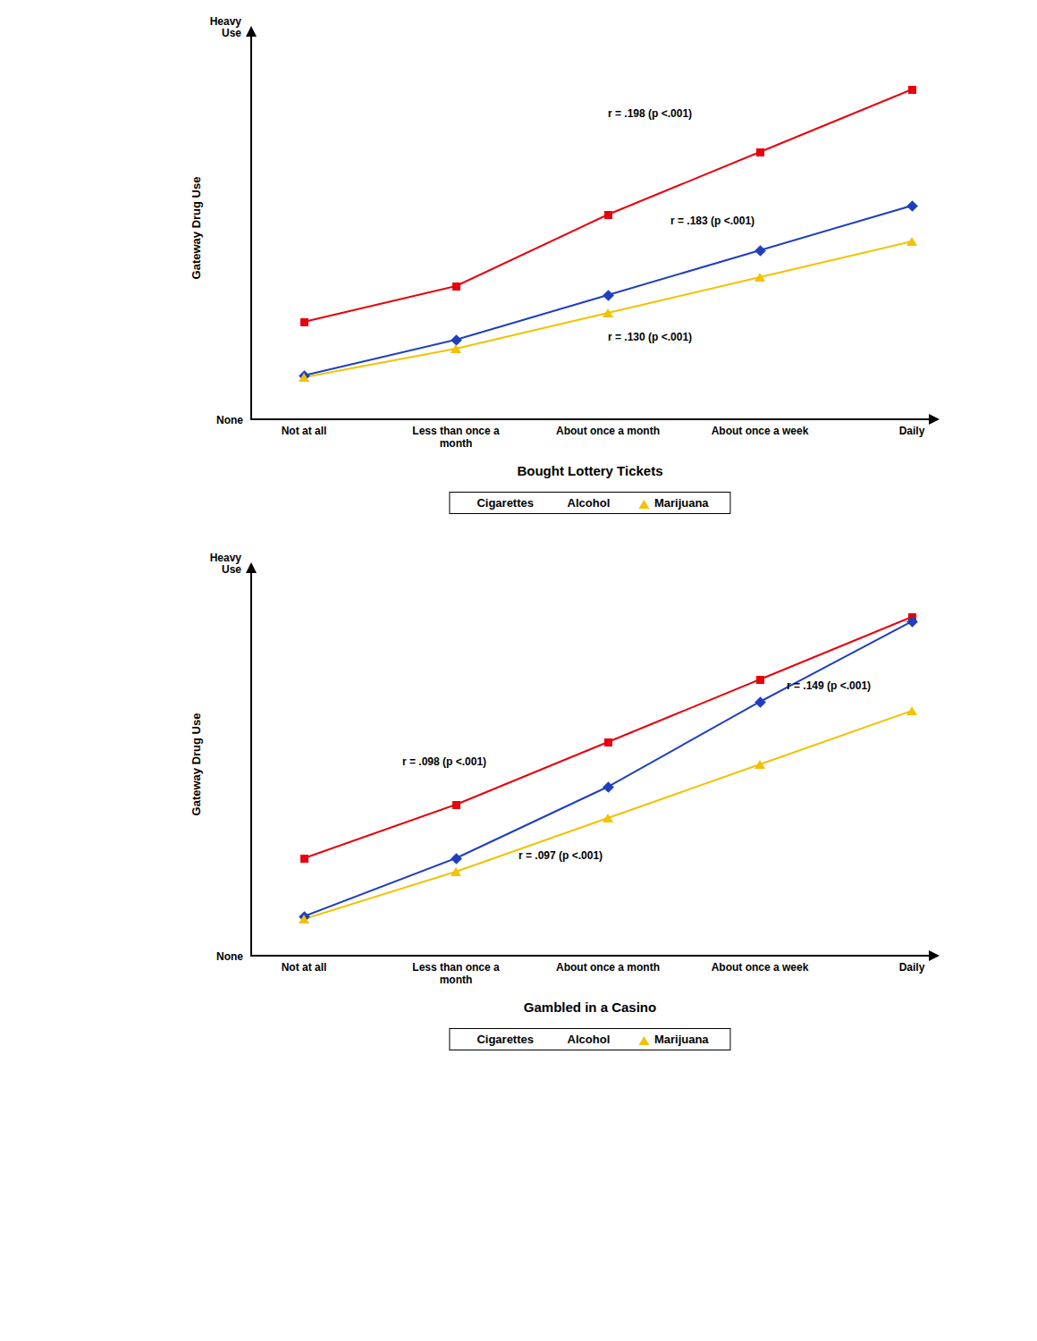Heavy
Use
None
Gateway Drug Use
r = .198 (p <.001)
r = .183 (p <.001)
r = .130 (p <.001)
Not at all Less than once a
month About once a month About once a week Daily
Bought Lottery Tickets
Cigarettes Alcohol Marijuana
Heavy
Use
None
Gateway Drug Use
r = .098 (p <.001)
r = .149 (p <.001)
r = .097 (p <.001)
Not at all Less than once a
month About once a month About once a week Daily
Gambled in a Casino
Cigarettes Alcohol Marijuana